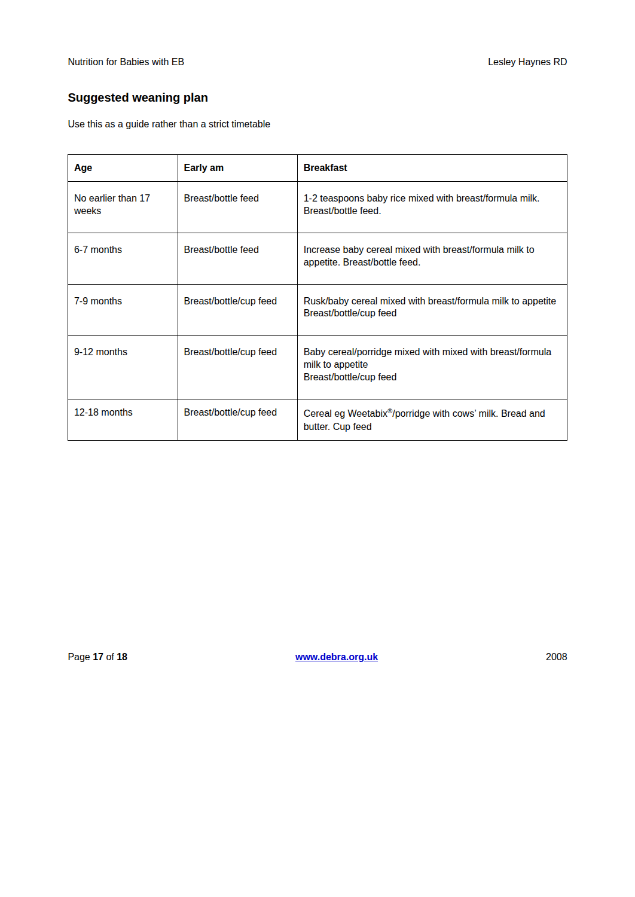Nutrition for Babies with EB Lesley Haynes RD
Suggested weaning plan
Use this as a guide rather than a strict timetable
| Age | Early am | Breakfast |
| --- | --- | --- |
| No earlier than 17 weeks | Breast/bottle feed | 1-2 teaspoons baby rice mixed with breast/formula milk. Breast/bottle feed. |
| 6-7 months | Breast/bottle feed | Increase baby cereal mixed with breast/formula milk to appetite. Breast/bottle feed. |
| 7-9 months | Breast/bottle/cup feed | Rusk/baby cereal mixed with breast/formula milk to appetite Breast/bottle/cup feed |
| 9-12 months | Breast/bottle/cup feed | Baby cereal/porridge mixed with mixed with breast/formula milk to appetite Breast/bottle/cup feed |
| 12-18 months | Breast/bottle/cup feed | Cereal eg Weetabix ® /porridge with cows’ milk. Bread and butter. Cup feed |
Page 17 of 18 www.debra.org.uk 2008